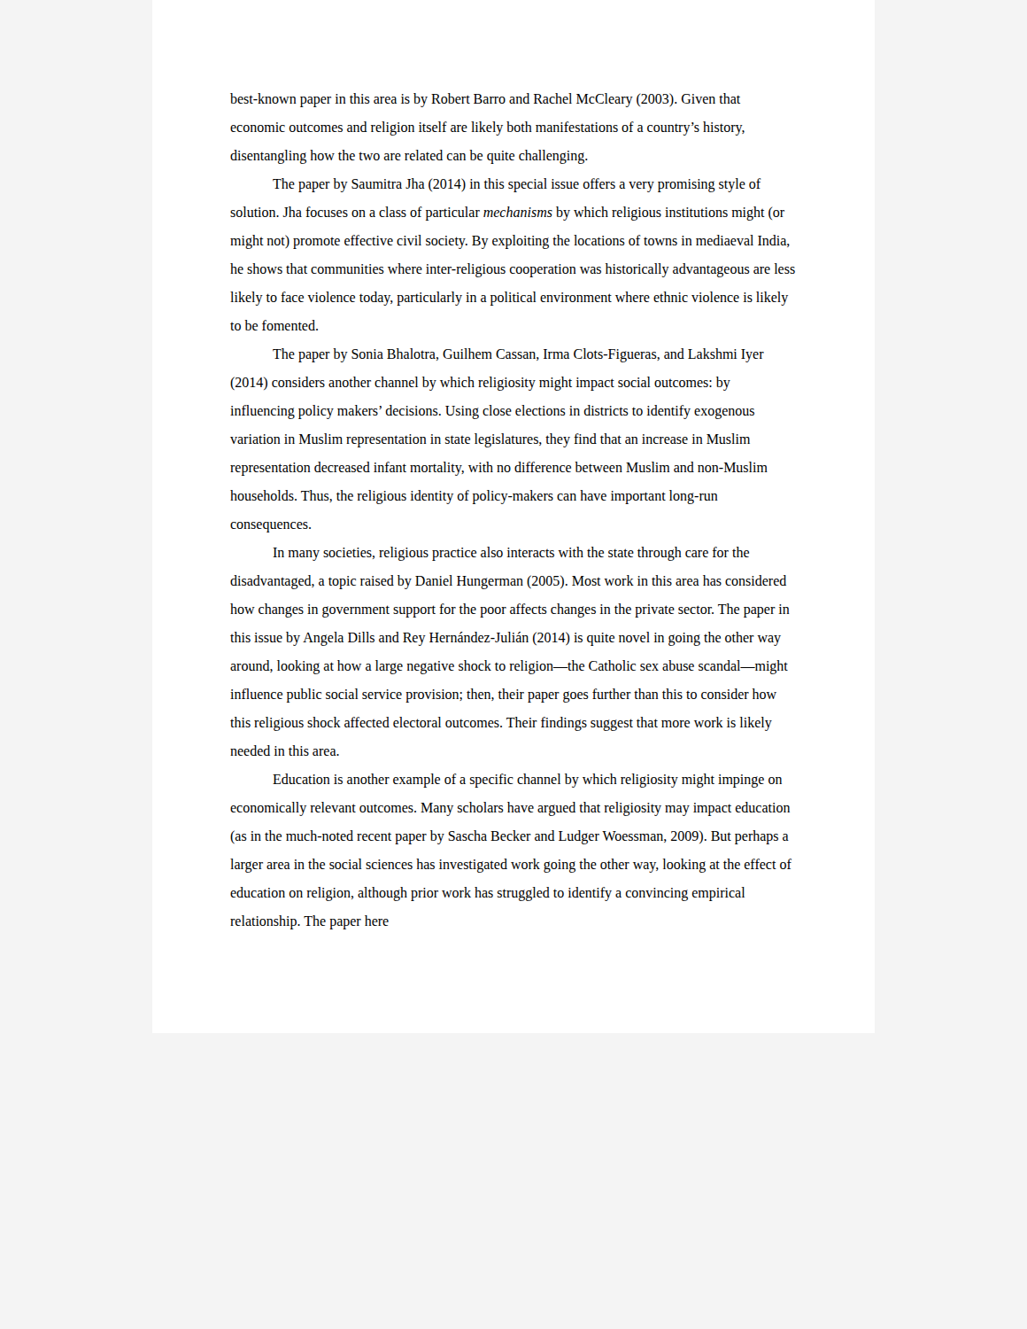best-known paper in this area is by Robert Barro and Rachel McCleary (2003). Given that economic outcomes and religion itself are likely both manifestations of a country’s history, disentangling how the two are related can be quite challenging.
The paper by Saumitra Jha (2014) in this special issue offers a very promising style of solution. Jha focuses on a class of particular mechanisms by which religious institutions might (or might not) promote effective civil society. By exploiting the locations of towns in mediaeval India, he shows that communities where inter-religious cooperation was historically advantageous are less likely to face violence today, particularly in a political environment where ethnic violence is likely to be fomented.
The paper by Sonia Bhalotra, Guilhem Cassan, Irma Clots-Figueras, and Lakshmi Iyer (2014) considers another channel by which religiosity might impact social outcomes: by influencing policy makers’ decisions. Using close elections in districts to identify exogenous variation in Muslim representation in state legislatures, they find that an increase in Muslim representation decreased infant mortality, with no difference between Muslim and non-Muslim households. Thus, the religious identity of policy-makers can have important long-run consequences.
In many societies, religious practice also interacts with the state through care for the disadvantaged, a topic raised by Daniel Hungerman (2005). Most work in this area has considered how changes in government support for the poor affects changes in the private sector. The paper in this issue by Angela Dills and Rey Hernández-Julián (2014) is quite novel in going the other way around, looking at how a large negative shock to religion—the Catholic sex abuse scandal—might influence public social service provision; then, their paper goes further than this to consider how this religious shock affected electoral outcomes. Their findings suggest that more work is likely needed in this area.
Education is another example of a specific channel by which religiosity might impinge on economically relevant outcomes. Many scholars have argued that religiosity may impact education (as in the much-noted recent paper by Sascha Becker and Ludger Woessman, 2009). But perhaps a larger area in the social sciences has investigated work going the other way, looking at the effect of education on religion, although prior work has struggled to identify a convincing empirical relationship. The paper here